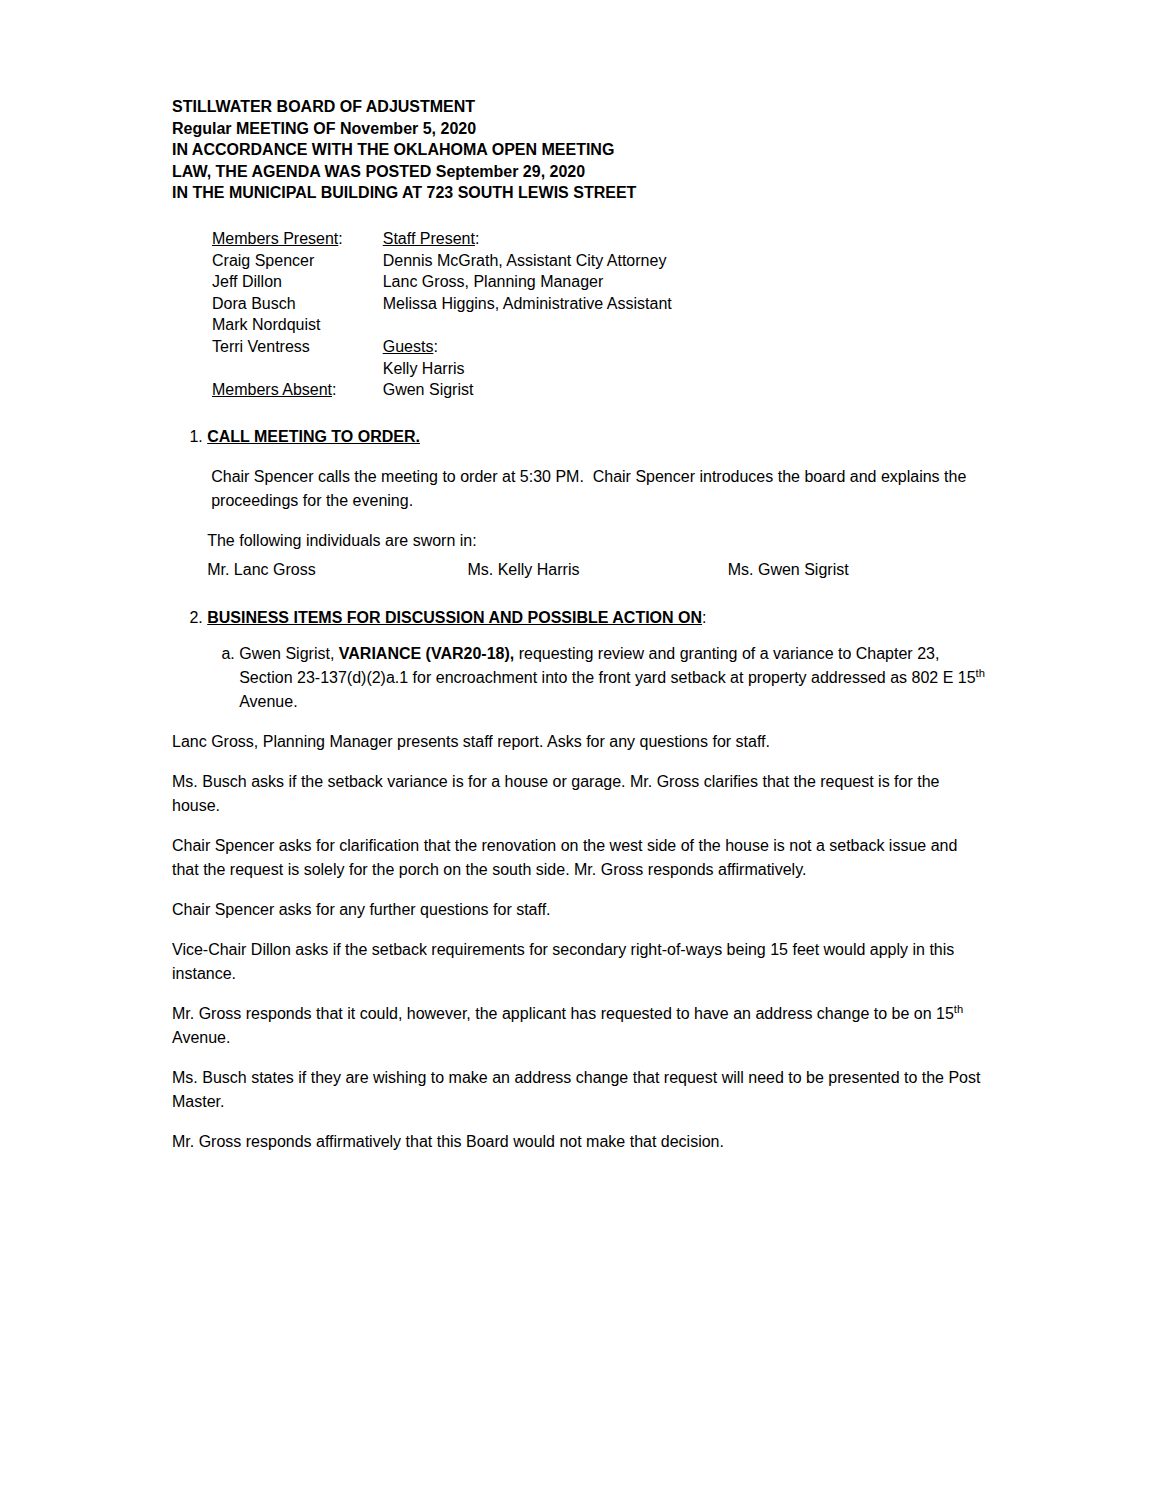STILLWATER BOARD OF ADJUSTMENT
Regular MEETING OF November 5, 2020
IN ACCORDANCE WITH THE OKLAHOMA OPEN MEETING
LAW, THE AGENDA WAS POSTED September 29, 2020
IN THE MUNICIPAL BUILDING AT 723 SOUTH LEWIS STREET
| Members Present : | Staff Present : |
| Craig Spencer | Dennis McGrath, Assistant City Attorney |
| Jeff Dillon | Lanc Gross, Planning Manager |
| Dora Busch | Melissa Higgins, Administrative Assistant |
| Mark Nordquist | |
| Terri Ventress | Guests : |
| | Kelly Harris |
| Members Absent : | Gwen Sigrist |
CALL MEETING TO ORDER.
Chair Spencer calls the meeting to order at 5:30 PM. Chair Spencer introduces the board and explains the proceedings for the evening.
The following individuals are sworn in:
| Mr. Lanc Gross | Ms. Kelly Harris | Ms. Gwen Sigrist |
BUSINESS ITEMS FOR DISCUSSION AND POSSIBLE ACTION ON:
Gwen Sigrist, VARIANCE (VAR20-18), requesting review and granting of a variance to Chapter 23, Section 23-137(d)(2)a.1 for encroachment into the front yard setback at property addressed as 802 E 15th Avenue.
Lanc Gross, Planning Manager presents staff report. Asks for any questions for staff.
Ms. Busch asks if the setback variance is for a house or garage. Mr. Gross clarifies that the request is for the house.
Chair Spencer asks for clarification that the renovation on the west side of the house is not a setback issue and that the request is solely for the porch on the south side. Mr. Gross responds affirmatively.
Chair Spencer asks for any further questions for staff.
Vice-Chair Dillon asks if the setback requirements for secondary right-of-ways being 15 feet would apply in this instance.
Mr. Gross responds that it could, however, the applicant has requested to have an address change to be on 15th Avenue.
Ms. Busch states if they are wishing to make an address change that request will need to be presented to the Post Master.
Mr. Gross responds affirmatively that this Board would not make that decision.